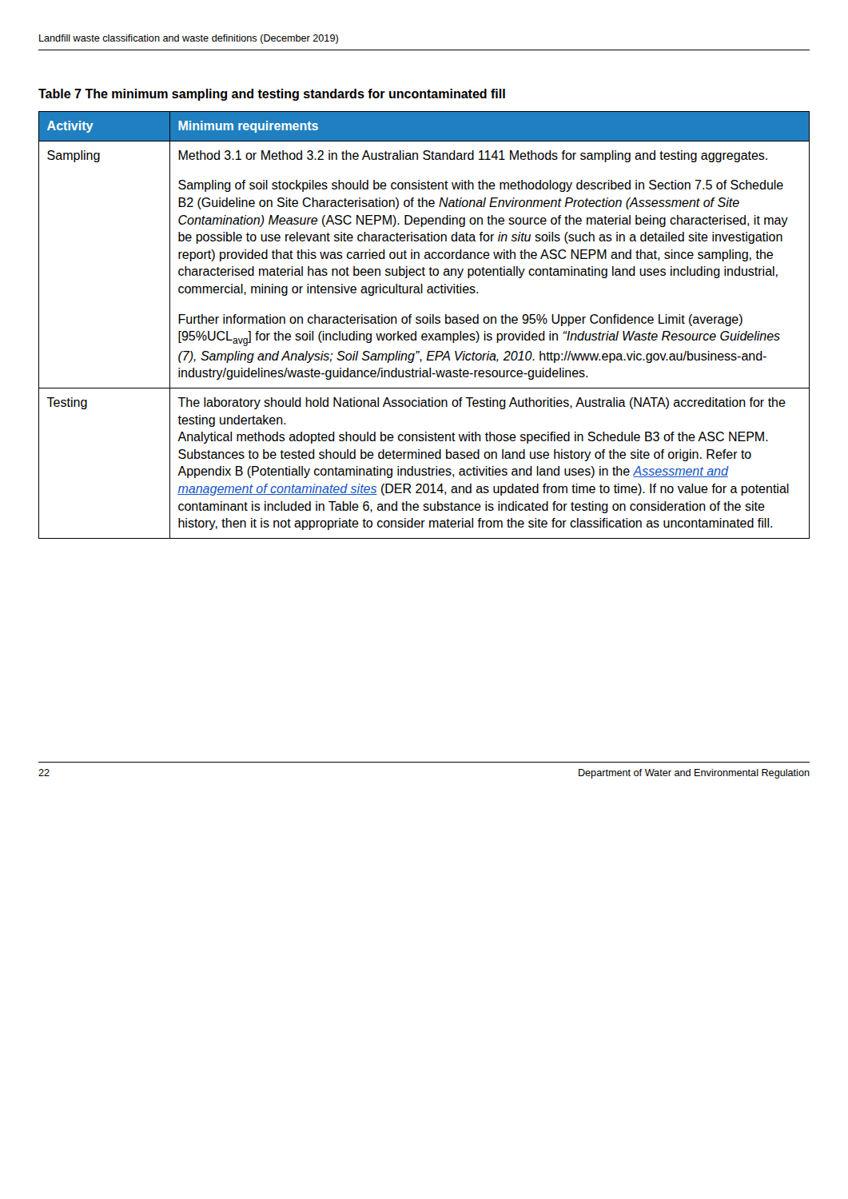Landfill waste classification and waste definitions (December 2019)
Table 7 The minimum sampling and testing standards for uncontaminated fill
| Activity | Minimum requirements |
| --- | --- |
| Sampling | Method 3.1 or Method 3.2 in the Australian Standard 1141 Methods for sampling and testing aggregates. Sampling of soil stockpiles should be consistent with the methodology described in Section 7.5 of Schedule B2 (Guideline on Site Characterisation) of the National Environment Protection (Assessment of Site Contamination) Measure (ASC NEPM). Depending on the source of the material being characterised, it may be possible to use relevant site characterisation data for in situ soils (such as in a detailed site investigation report) provided that this was carried out in accordance with the ASC NEPM and that, since sampling, the characterised material has not been subject to any potentially contaminating land uses including industrial, commercial, mining or intensive agricultural activities. Further information on characterisation of soils based on the 95% Upper Confidence Limit (average) [95%UCL avg ] for the soil (including worked examples) is provided in “Industrial Waste Resource Guidelines (7), Sampling and Analysis; Soil Sampling” , EPA Victoria, 2010 . http://www.epa.vic.gov.au/business-and-industry/guidelines/waste-guidance/industrial-waste-resource-guidelines. |
| Testing | The laboratory should hold National Association of Testing Authorities, Australia (NATA) accreditation for the testing undertaken. Analytical methods adopted should be consistent with those specified in Schedule B3 of the ASC NEPM. Substances to be tested should be determined based on land use history of the site of origin. Refer to Appendix B (Potentially contaminating industries, activities and land uses) in the Assessment and management of contaminated sites (DER 2014, and as updated from time to time). If no value for a potential contaminant is included in Table 6, and the substance is indicated for testing on consideration of the site history, then it is not appropriate to consider material from the site for classification as uncontaminated fill. |
22 Department of Water and Environmental Regulation